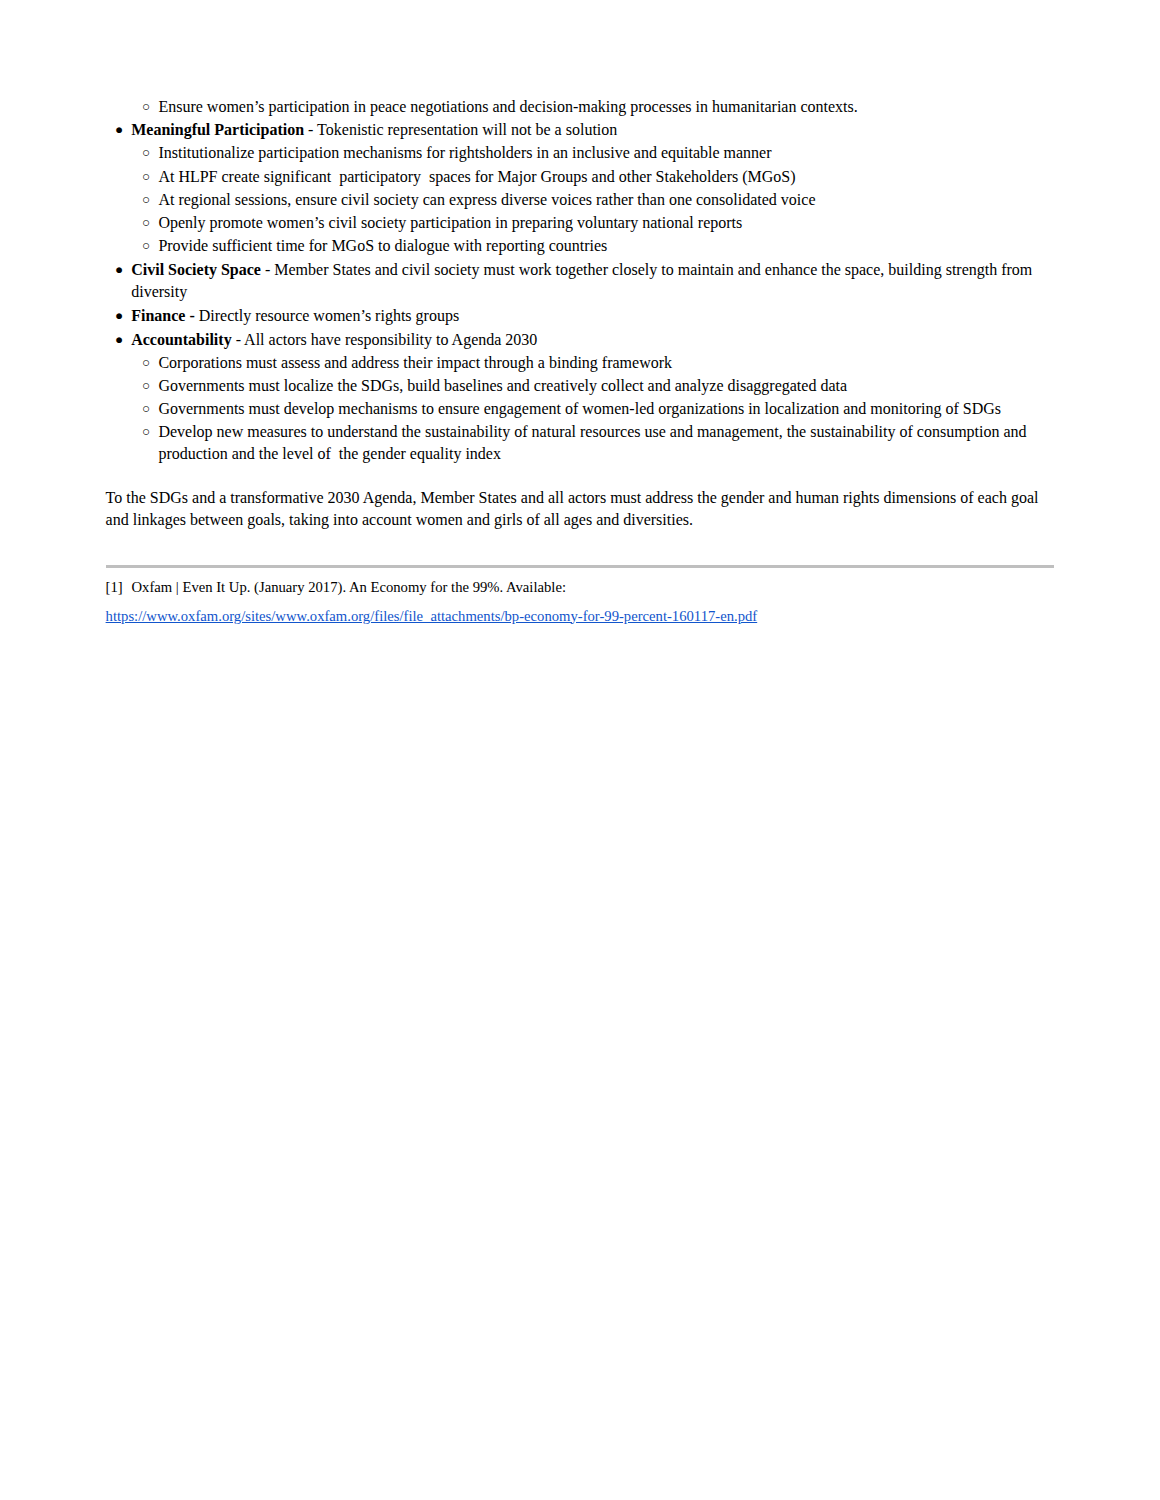Ensure women’s participation in peace negotiations and decision-making processes in humanitarian contexts.
Meaningful Participation - Tokenistic representation will not be a solution
Institutionalize participation mechanisms for rightsholders in an inclusive and equitable manner
At HLPF create significant participatory spaces for Major Groups and other Stakeholders (MGoS)
At regional sessions, ensure civil society can express diverse voices rather than one consolidated voice
Openly promote women’s civil society participation in preparing voluntary national reports
Provide sufficient time for MGoS to dialogue with reporting countries
Civil Society Space - Member States and civil society must work together closely to maintain and enhance the space, building strength from diversity
Finance - Directly resource women’s rights groups
Accountability - All actors have responsibility to Agenda 2030
Corporations must assess and address their impact through a binding framework
Governments must localize the SDGs, build baselines and creatively collect and analyze disaggregated data
Governments must develop mechanisms to ensure engagement of women-led organizations in localization and monitoring of SDGs
Develop new measures to understand the sustainability of natural resources use and management, the sustainability of consumption and production and the level of the gender equality index
To the SDGs and a transformative 2030 Agenda, Member States and all actors must address the gender and human rights dimensions of each goal and linkages between goals, taking into account women and girls of all ages and diversities.
[1] Oxfam | Even It Up. (January 2017). An Economy for the 99%. Available:
https://www.oxfam.org/sites/www.oxfam.org/files/file_attachments/bp-economy-for-99-percent-160117-en.pdf